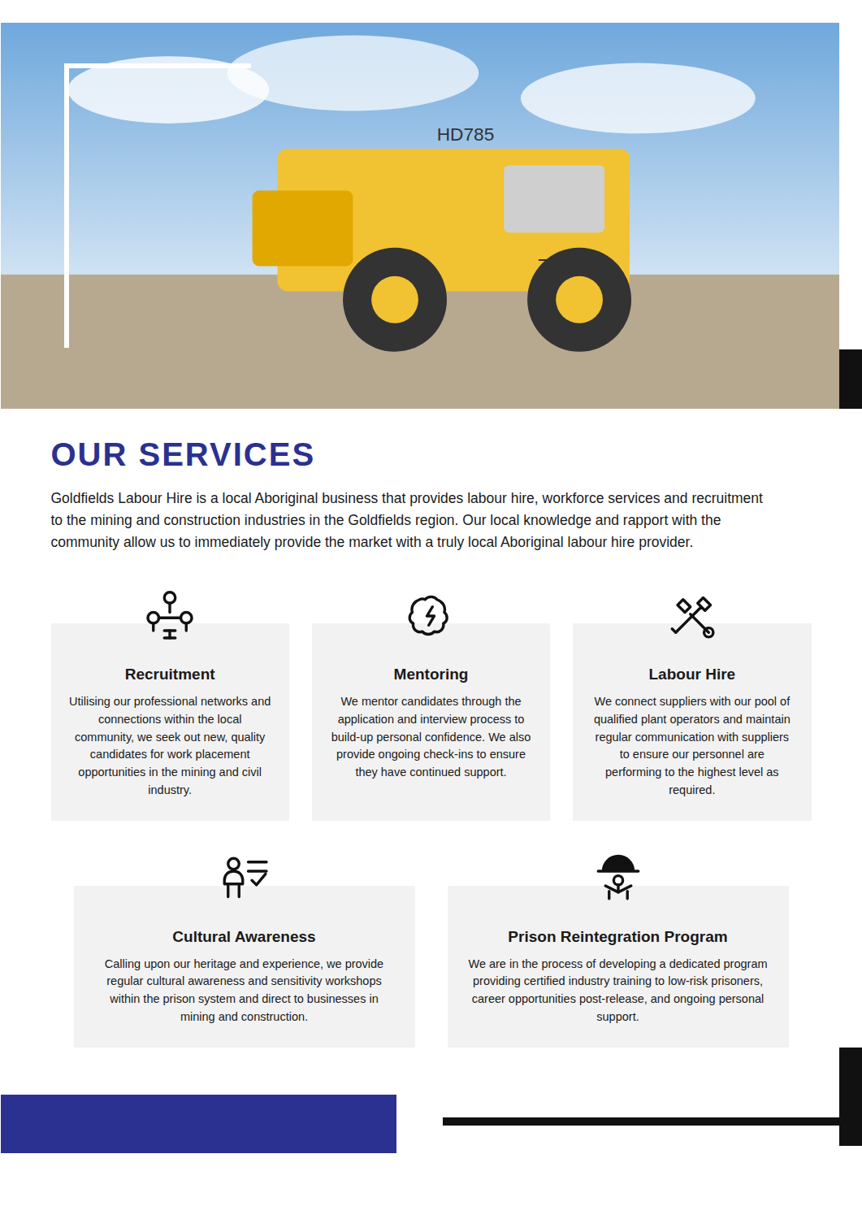OUR SERVICES
Goldfields Labour Hire is a local Aboriginal business that provides labour hire, workforce services and recruitment to the mining and construction industries in the Goldfields region. Our local knowledge and rapport with the community allow us to immediately provide the market with a truly local Aboriginal labour hire provider.
Recruitment
Utilising our professional networks and connections within the local community, we seek out new, quality candidates for work placement opportunities in the mining and civil industry.
Mentoring
We mentor candidates through the application and interview process to build-up personal confidence. We also provide ongoing check-ins to ensure they have continued support.
Labour Hire
We connect suppliers with our pool of qualified plant operators and maintain regular communication with suppliers to ensure our personnel are performing to the highest level as required.
Cultural Awareness
Calling upon our heritage and experience, we provide regular cultural awareness and sensitivity workshops within the prison system and direct to businesses in mining and construction.
Prison Reintegration Program
We are in the process of developing a dedicated program providing certified industry training to low-risk prisoners, career opportunities post-release, and ongoing personal support.